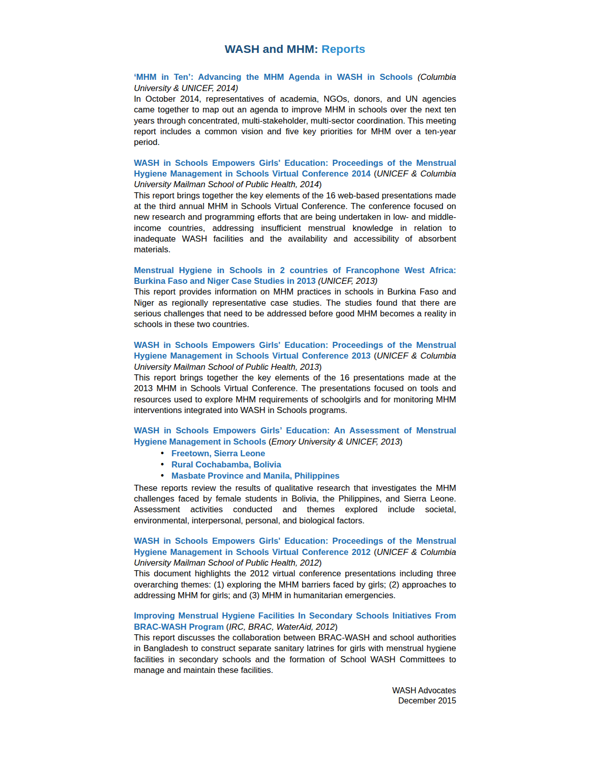WASH and MHM: Reports
‘MHM in Ten’: Advancing the MHM Agenda in WASH in Schools (Columbia University & UNICEF, 2014)
In October 2014, representatives of academia, NGOs, donors, and UN agencies came together to map out an agenda to improve MHM in schools over the next ten years through concentrated, multi-stakeholder, multi-sector coordination. This meeting report includes a common vision and five key priorities for MHM over a ten-year period.
WASH in Schools Empowers Girls' Education: Proceedings of the Menstrual Hygiene Management in Schools Virtual Conference 2014 (UNICEF & Columbia University Mailman School of Public Health, 2014)
This report brings together the key elements of the 16 web-based presentations made at the third annual MHM in Schools Virtual Conference. The conference focused on new research and programming efforts that are being undertaken in low- and middle- income countries, addressing insufficient menstrual knowledge in relation to inadequate WASH facilities and the availability and accessibility of absorbent materials.
Menstrual Hygiene in Schools in 2 countries of Francophone West Africa: Burkina Faso and Niger Case Studies in 2013 (UNICEF, 2013)
This report provides information on MHM practices in schools in Burkina Faso and Niger as regionally representative case studies. The studies found that there are serious challenges that need to be addressed before good MHM becomes a reality in schools in these two countries.
WASH in Schools Empowers Girls' Education: Proceedings of the Menstrual Hygiene Management in Schools Virtual Conference 2013 (UNICEF & Columbia University Mailman School of Public Health, 2013)
This report brings together the key elements of the 16 presentations made at the 2013 MHM in Schools Virtual Conference. The presentations focused on tools and resources used to explore MHM requirements of schoolgirls and for monitoring MHM interventions integrated into WASH in Schools programs.
WASH in Schools Empowers Girls’ Education: An Assessment of Menstrual Hygiene Management in Schools (Emory University & UNICEF, 2013)
Freetown, Sierra Leone
Rural Cochabamba, Bolivia
Masbate Province and Manila, Philippines
These reports review the results of qualitative research that investigates the MHM challenges faced by female students in Bolivia, the Philippines, and Sierra Leone. Assessment activities conducted and themes explored include societal, environmental, interpersonal, personal, and biological factors.
WASH in Schools Empowers Girls' Education: Proceedings of the Menstrual Hygiene Management in Schools Virtual Conference 2012 (UNICEF & Columbia University Mailman School of Public Health, 2012)
This document highlights the 2012 virtual conference presentations including three overarching themes: (1) exploring the MHM barriers faced by girls; (2) approaches to addressing MHM for girls; and (3) MHM in humanitarian emergencies.
Improving Menstrual Hygiene Facilities In Secondary Schools Initiatives From BRAC-WASH Program (IRC, BRAC, WaterAid, 2012)
This report discusses the collaboration between BRAC-WASH and school authorities in Bangladesh to construct separate sanitary latrines for girls with menstrual hygiene facilities in secondary schools and the formation of School WASH Committees to manage and maintain these facilities.
WASH Advocates
December 2015